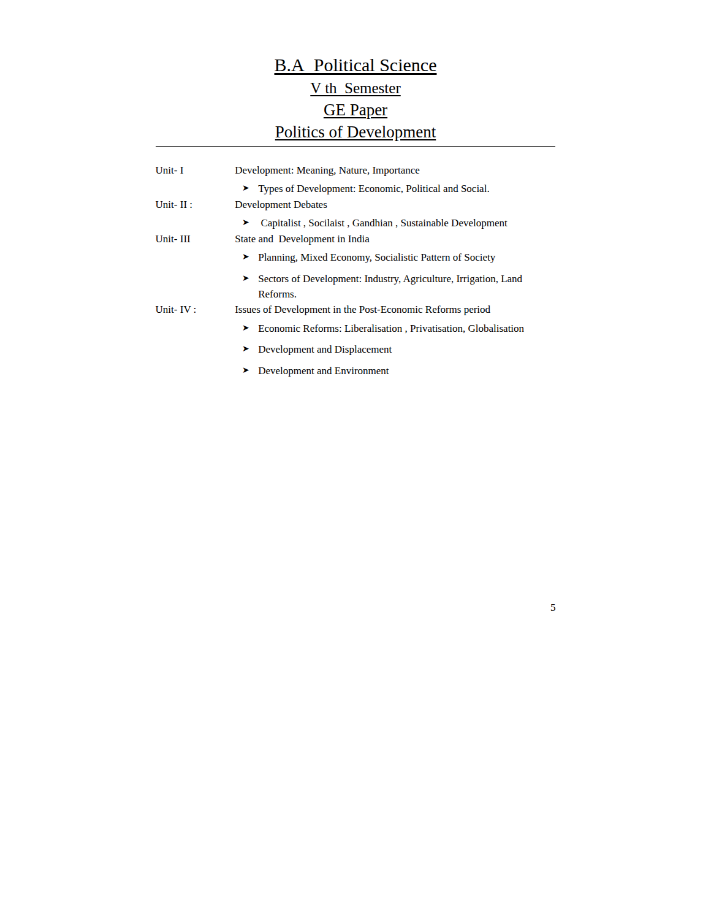B.A Political Science
V th Semester
GE Paper
Politics of Development
| Unit- I | Development: Meaning, Nature, Importance Types of Development: Economic, Political and Social. |
| Unit- II : | Development Debates Capitalist , Socilaist , Gandhian , Sustainable Development |
| Unit- III | State and Development in India Planning, Mixed Economy, Socialistic Pattern of Society Sectors of Development: Industry, Agriculture, Irrigation, Land Reforms. |
| Unit- IV : | Issues of Development in the Post-Economic Reforms period Economic Reforms: Liberalisation , Privatisation, Globalisation Development and Displacement Development and Environment |
5